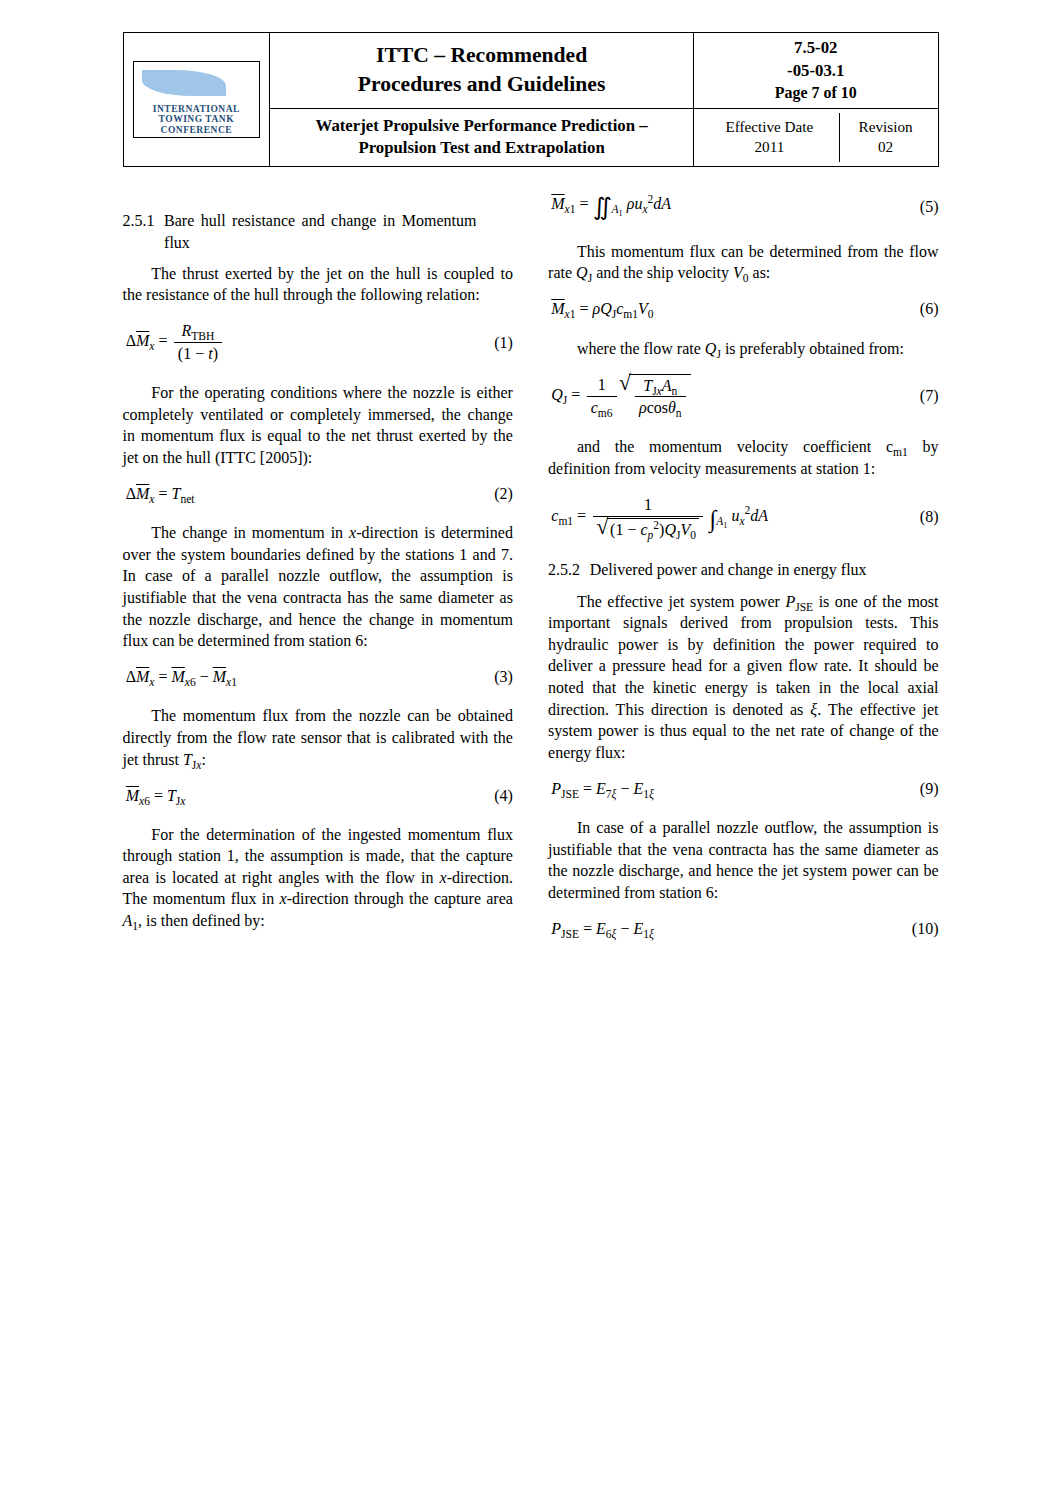| INTERNATIONAL TOWING TANK CONFERENCE | ITTC – Recommended Procedures and Guidelines | 7.5-02 -05-03.1 Page 7 of 10 |
| Waterjet Propulsive Performance Prediction – Propulsion Test and Extrapolation | / Effective Date 2011 / Revision 02 / |
2.5.1 Bare hull resistance and change in Momentum flux
The thrust exerted by the jet on the hull is coupled to the resistance of the hull through the following relation:
ΔMx = RTBH(1 − t) (1)
For the operating conditions where the nozzle is either completely ventilated or completely immersed, the change in momentum flux is equal to the net thrust exerted by the jet on the hull (ITTC [2005]):
ΔMx = Tnet (2)
The change in momentum in x-direction is determined over the system boundaries defined by the stations 1 and 7. In case of a parallel nozzle outflow, the assumption is justifiable that the vena contracta has the same diameter as the nozzle discharge, and hence the change in momentum flux can be determined from station 6:
ΔMx = Mx6 − Mx1 (3)
The momentum flux from the nozzle can be obtained directly from the flow rate sensor that is calibrated with the jet thrust TJx:
Mx6 = TJx (4)
For the determination of the ingested momentum flux through station 1, the assumption is made, that the capture area is located at right angles with the flow in x-direction. The momentum flux in x-direction through the capture area A1, is then defined by:
Mx1 = ∬A1 ρux2dA (5)
This momentum flux can be determined from the flow rate QJ and the ship velocity V0 as:
Mx1 = ρQJcm1V0 (6)
where the flow rate QJ is preferably obtained from:
QJ = 1 cm6 TJxAn ρcosθn (7)
and the momentum velocity coefficient cm1 by definition from velocity measurements at station 1:
cm1 = 1(1 − cp2)QJV0 ∫A1 ux2dA (8)
2.5.2 Delivered power and change in energy flux
The effective jet system power PJSE is one of the most important signals derived from propulsion tests. This hydraulic power is by definition the power required to deliver a pressure head for a given flow rate. It should be noted that the kinetic energy is taken in the local axial direction. This direction is denoted as ξ. The effective jet system power is thus equal to the net rate of change of the energy flux:
PJSE = E7ξ − E1ξ (9)
In case of a parallel nozzle outflow, the assumption is justifiable that the vena contracta has the same diameter as the nozzle discharge, and hence the jet system power can be determined from station 6:
PJSE = E6ξ − E1ξ (10)